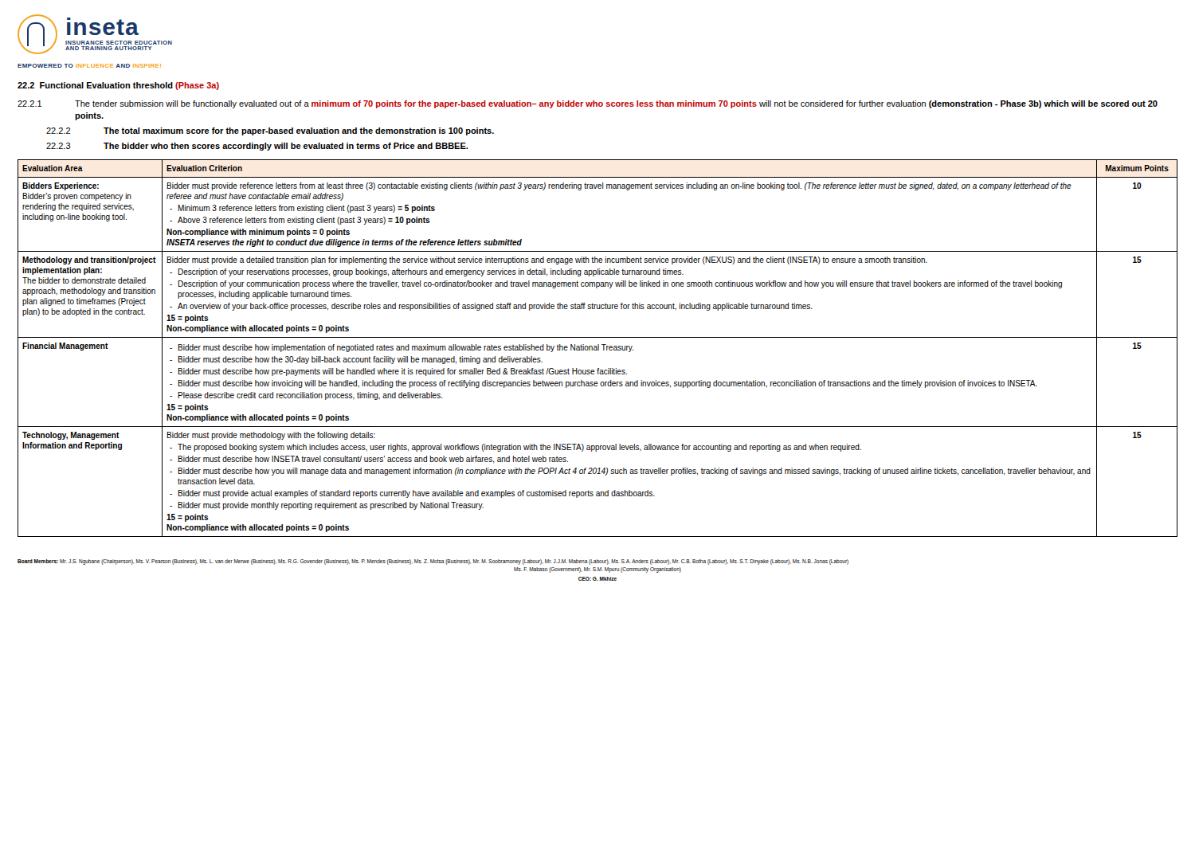inseta
INSURANCE SECTOR EDUCATION
AND TRAINING AUTHORITY
EMPOWERED TO INFLUENCE AND INSPIRE!
22.2 Functional Evaluation threshold (Phase 3a)
22.2.1 The tender submission will be functionally evaluated out of a minimum of 70 points for the paper-based evaluation– any bidder who scores less than minimum 70 points will not be considered for further evaluation (demonstration - Phase 3b) which will be scored out 20 points.
22.2.2 The total maximum score for the paper-based evaluation and the demonstration is 100 points.
22.2.3 The bidder who then scores accordingly will be evaluated in terms of Price and BBBEE.
| Evaluation Area | Evaluation Criterion | Maximum Points |
| --- | --- | --- |
| Bidders Experience: Bidder’s proven competency in rendering the required services, including on-line booking tool. | Bidder must provide reference letters from at least three (3) contactable existing clients (within past 3 years) rendering travel management services including an on-line booking tool. (The reference letter must be signed, dated, on a company letterhead of the referee and must have contactable email address) Minimum 3 reference letters from existing client (past 3 years) = 5 points Above 3 reference letters from existing client (past 3 years) = 10 points Non-compliance with minimum points = 0 points INSETA reserves the right to conduct due diligence in terms of the reference letters submitted | 10 |
| Methodology and transition/project implementation plan: The bidder to demonstrate detailed approach, methodology and transition plan aligned to timeframes (Project plan) to be adopted in the contract. | Bidder must provide a detailed transition plan for implementing the service without service interruptions and engage with the incumbent service provider (NEXUS) and the client (INSETA) to ensure a smooth transition. Description of your reservations processes, group bookings, afterhours and emergency services in detail, including applicable turnaround times. Description of your communication process where the traveller, travel co-ordinator/booker and travel management company will be linked in one smooth continuous workflow and how you will ensure that travel bookers are informed of the travel booking processes, including applicable turnaround times. An overview of your back-office processes, describe roles and responsibilities of assigned staff and provide the staff structure for this account, including applicable turnaround times. 15 = points Non-compliance with allocated points = 0 points | 15 |
| Financial Management | Bidder must describe how implementation of negotiated rates and maximum allowable rates established by the National Treasury. Bidder must describe how the 30-day bill-back account facility will be managed, timing and deliverables. Bidder must describe how pre-payments will be handled where it is required for smaller Bed & Breakfast /Guest House facilities. Bidder must describe how invoicing will be handled, including the process of rectifying discrepancies between purchase orders and invoices, supporting documentation, reconciliation of transactions and the timely provision of invoices to INSETA. Please describe credit card reconciliation process, timing, and deliverables. 15 = points Non-compliance with allocated points = 0 points | 15 |
| Technology, Management Information and Reporting | Bidder must provide methodology with the following details: The proposed booking system which includes access, user rights, approval workflows (integration with the INSETA) approval levels, allowance for accounting and reporting as and when required. Bidder must describe how INSETA travel consultant/ users’ access and book web airfares, and hotel web rates. Bidder must describe how you will manage data and management information (in compliance with the POPI Act 4 of 2014) such as traveller profiles, tracking of savings and missed savings, tracking of unused airline tickets, cancellation, traveller behaviour, and transaction level data. Bidder must provide actual examples of standard reports currently have available and examples of customised reports and dashboards. Bidder must provide monthly reporting requirement as prescribed by National Treasury. 15 = points Non-compliance with allocated points = 0 points | 15 |
Board Members: Mr. J.S. Ngubane (Chairperson), Ms. V. Pearson (Business), Ms. L. van der Merwe (Business), Ms. R.G. Govender (Business), Ms. P. Mendes (Business), Ms. Z. Motsa (Business), Mr. M. Soobramoney (Labour), Mr. J.J.M. Mabena (Labour), Ms. S.A. Anders (Labour), Mr. C.B. Botha (Labour), Ms. S.T. Dinyake (Labour), Ms. N.B. Jonas (Labour)
Ms. F. Mabaso (Government), Mr. S.M. Mpuru (Community Organisation)
CEO: G. Mkhize